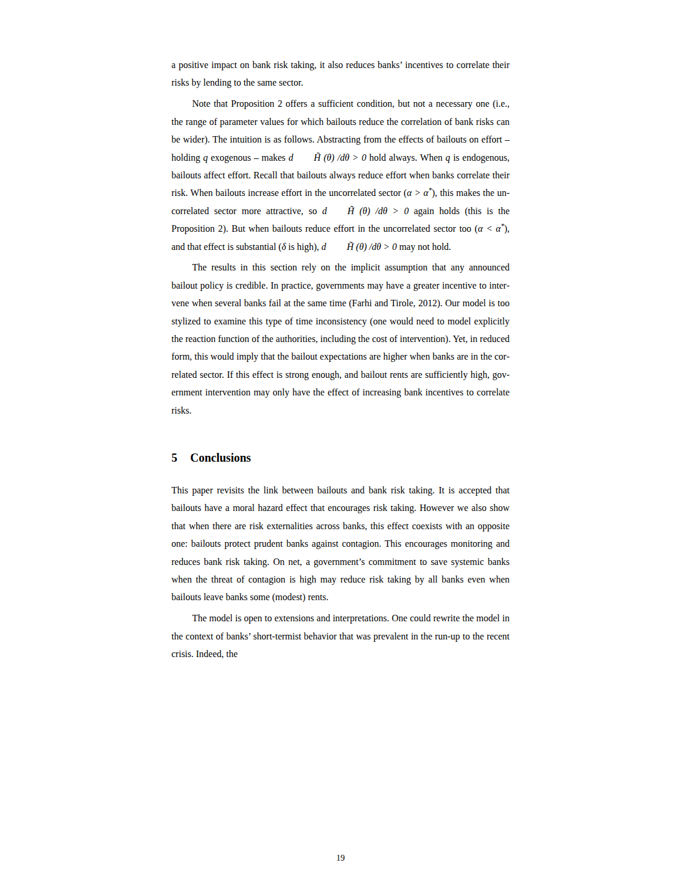a positive impact on bank risk taking, it also reduces banks’ incentives to correlate their risks by lending to the same sector.
Note that Proposition 2 offers a sufficient condition, but not a necessary one (i.e., the range of parameter values for which bailouts reduce the correlation of bank risks can be wider). The intuition is as follows. Abstracting from the effects of bailouts on effort – holding q exogenous – makes dH̃ (θ) /dθ > 0 hold always. When q is endogenous, bailouts affect effort. Recall that bailouts always reduce effort when banks correlate their risk. When bailouts increase effort in the uncorrelated sector (α > α*), this makes the uncorrelated sector more attractive, so dH̃ (θ) /dθ > 0 again holds (this is the Proposition 2). But when bailouts reduce effort in the uncorrelated sector too (α < α*), and that effect is substantial (δ is high), dH̃ (θ) /dθ > 0 may not hold.
The results in this section rely on the implicit assumption that any announced bailout policy is credible. In practice, governments may have a greater incentive to intervene when several banks fail at the same time (Farhi and Tirole, 2012). Our model is too stylized to examine this type of time inconsistency (one would need to model explicitly the reaction function of the authorities, including the cost of intervention). Yet, in reduced form, this would imply that the bailout expectations are higher when banks are in the correlated sector. If this effect is strong enough, and bailout rents are sufficiently high, government intervention may only have the effect of increasing bank incentives to correlate risks.
5 Conclusions
This paper revisits the link between bailouts and bank risk taking. It is accepted that bailouts have a moral hazard effect that encourages risk taking. However we also show that when there are risk externalities across banks, this effect coexists with an opposite one: bailouts protect prudent banks against contagion. This encourages monitoring and reduces bank risk taking. On net, a government’s commitment to save systemic banks when the threat of contagion is high may reduce risk taking by all banks even when bailouts leave banks some (modest) rents.
The model is open to extensions and interpretations. One could rewrite the model in the context of banks’ short-termist behavior that was prevalent in the run-up to the recent crisis. Indeed, the
19